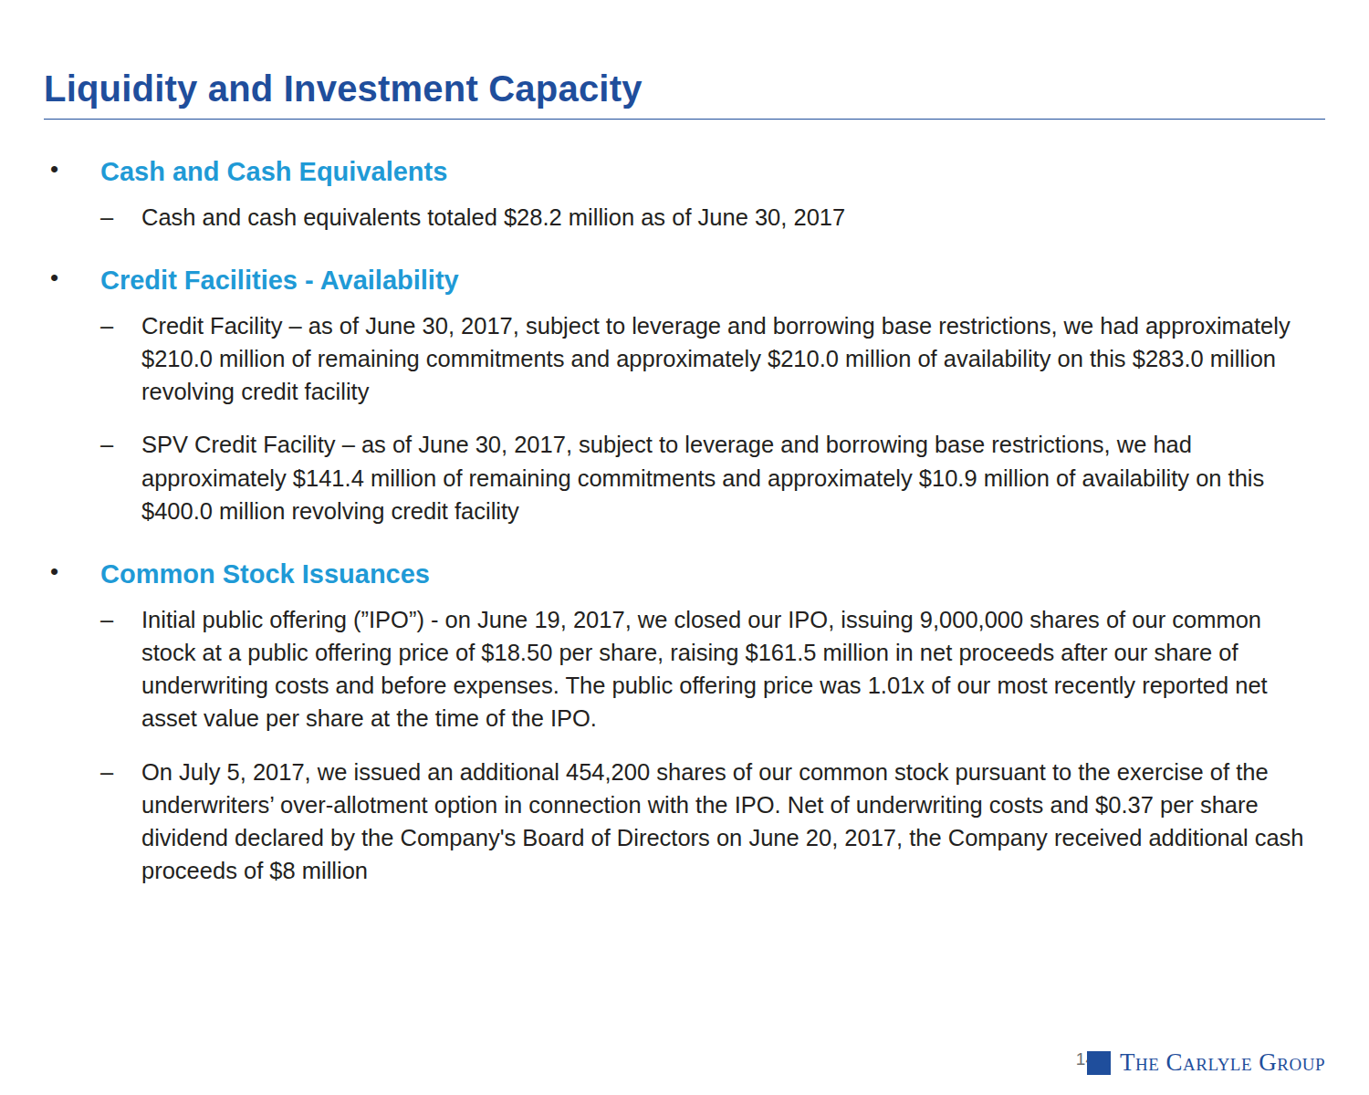Liquidity and Investment Capacity
•
Cash and Cash Equivalents
–Cash and cash equivalents totaled $28.2 million as of June 30, 2017
•
Credit Facilities - Availability
–Credit Facility – as of June 30, 2017, subject to leverage and borrowing base restrictions, we had approximately $210.0 million of remaining commitments and approximately $210.0 million of availability on this $283.0 million revolving credit facility
–SPV Credit Facility – as of June 30, 2017, subject to leverage and borrowing base restrictions, we had approximately $141.4 million of remaining commitments and approximately $10.9 million of availability on this $400.0 million revolving credit facility
•
Common Stock Issuances
–Initial public offering (”IPO”) - on June 19, 2017, we closed our IPO, issuing 9,000,000 shares of our common stock at a public offering price of $18.50 per share, raising $161.5 million in net proceeds after our share of underwriting costs and before expenses. The public offering price was 1.01x of our most recently reported net asset value per share at the time of the IPO.
–On July 5, 2017, we issued an additional 454,200 shares of our common stock pursuant to the exercise of the underwriters’ over-allotment option in connection with the IPO. Net of underwriting costs and $0.37 per share dividend declared by the Company's Board of Directors on June 20, 2017, the Company received additional cash proceeds of $8 million
14
The Carlyle Group